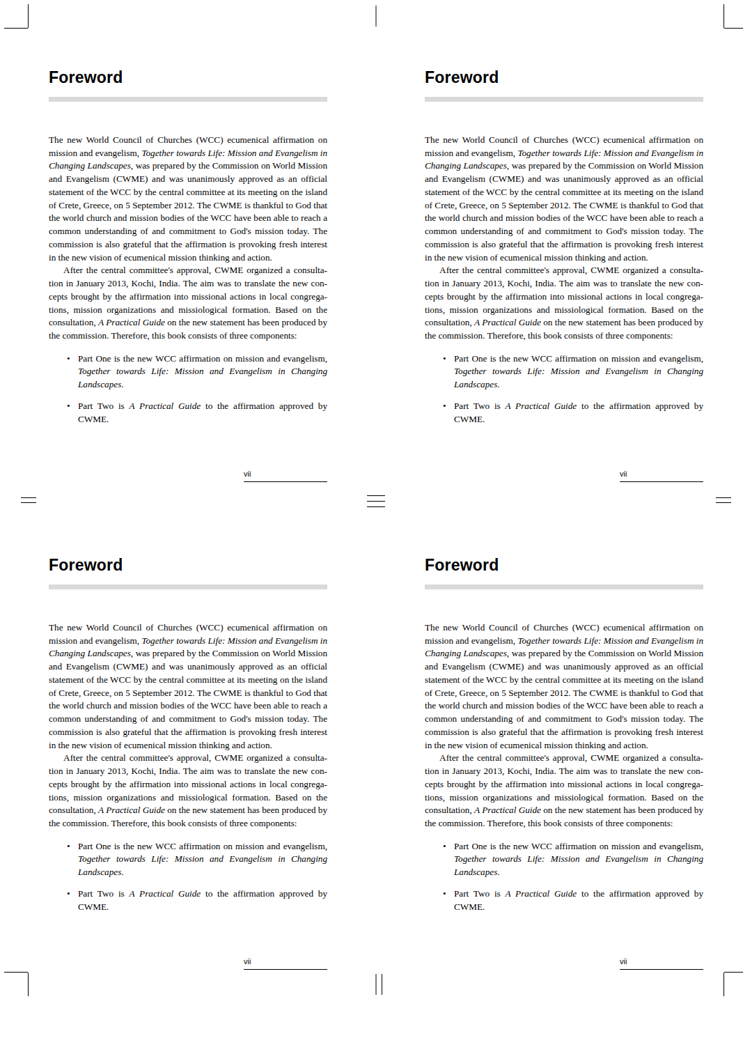Foreword
The new World Council of Churches (WCC) ecumenical affirmation on mission and evangelism, Together towards Life: Mission and Evangelism in Changing Landscapes, was prepared by the Commission on World Mission and Evangelism (CWME) and was unanimously approved as an official statement of the WCC by the central committee at its meeting on the island of Crete, Greece, on 5 September 2012. The CWME is thankful to God that the world church and mission bodies of the WCC have been able to reach a common understanding of and commitment to God's mission today. The commission is also grateful that the affirmation is provoking fresh interest in the new vision of ecumenical mission thinking and action.
After the central committee's approval, CWME organized a consultation in January 2013, Kochi, India. The aim was to translate the new concepts brought by the affirmation into missional actions in local congregations, mission organizations and missiological formation. Based on the consultation, A Practical Guide on the new statement has been produced by the commission. Therefore, this book consists of three components:
Part One is the new WCC affirmation on mission and evangelism, Together towards Life: Mission and Evangelism in Changing Landscapes.
Part Two is A Practical Guide to the affirmation approved by CWME.
vii
Foreword
The new World Council of Churches (WCC) ecumenical affirmation on mission and evangelism, Together towards Life: Mission and Evangelism in Changing Landscapes, was prepared by the Commission on World Mission and Evangelism (CWME) and was unanimously approved as an official statement of the WCC by the central committee at its meeting on the island of Crete, Greece, on 5 September 2012. The CWME is thankful to God that the world church and mission bodies of the WCC have been able to reach a common understanding of and commitment to God's mission today. The commission is also grateful that the affirmation is provoking fresh interest in the new vision of ecumenical mission thinking and action.
After the central committee's approval, CWME organized a consultation in January 2013, Kochi, India. The aim was to translate the new concepts brought by the affirmation into missional actions in local congregations, mission organizations and missiological formation. Based on the consultation, A Practical Guide on the new statement has been produced by the commission. Therefore, this book consists of three components:
Part One is the new WCC affirmation on mission and evangelism, Together towards Life: Mission and Evangelism in Changing Landscapes.
Part Two is A Practical Guide to the affirmation approved by CWME.
vii
Foreword
The new World Council of Churches (WCC) ecumenical affirmation on mission and evangelism, Together towards Life: Mission and Evangelism in Changing Landscapes, was prepared by the Commission on World Mission and Evangelism (CWME) and was unanimously approved as an official statement of the WCC by the central committee at its meeting on the island of Crete, Greece, on 5 September 2012. The CWME is thankful to God that the world church and mission bodies of the WCC have been able to reach a common understanding of and commitment to God's mission today. The commission is also grateful that the affirmation is provoking fresh interest in the new vision of ecumenical mission thinking and action.
After the central committee's approval, CWME organized a consultation in January 2013, Kochi, India. The aim was to translate the new concepts brought by the affirmation into missional actions in local congregations, mission organizations and missiological formation. Based on the consultation, A Practical Guide on the new statement has been produced by the commission. Therefore, this book consists of three components:
Part One is the new WCC affirmation on mission and evangelism, Together towards Life: Mission and Evangelism in Changing Landscapes.
Part Two is A Practical Guide to the affirmation approved by CWME.
vii
Foreword
The new World Council of Churches (WCC) ecumenical affirmation on mission and evangelism, Together towards Life: Mission and Evangelism in Changing Landscapes, was prepared by the Commission on World Mission and Evangelism (CWME) and was unanimously approved as an official statement of the WCC by the central committee at its meeting on the island of Crete, Greece, on 5 September 2012. The CWME is thankful to God that the world church and mission bodies of the WCC have been able to reach a common understanding of and commitment to God's mission today. The commission is also grateful that the affirmation is provoking fresh interest in the new vision of ecumenical mission thinking and action.
After the central committee's approval, CWME organized a consultation in January 2013, Kochi, India. The aim was to translate the new concepts brought by the affirmation into missional actions in local congregations, mission organizations and missiological formation. Based on the consultation, A Practical Guide on the new statement has been produced by the commission. Therefore, this book consists of three components:
Part One is the new WCC affirmation on mission and evangelism, Together towards Life: Mission and Evangelism in Changing Landscapes.
Part Two is A Practical Guide to the affirmation approved by CWME.
vii